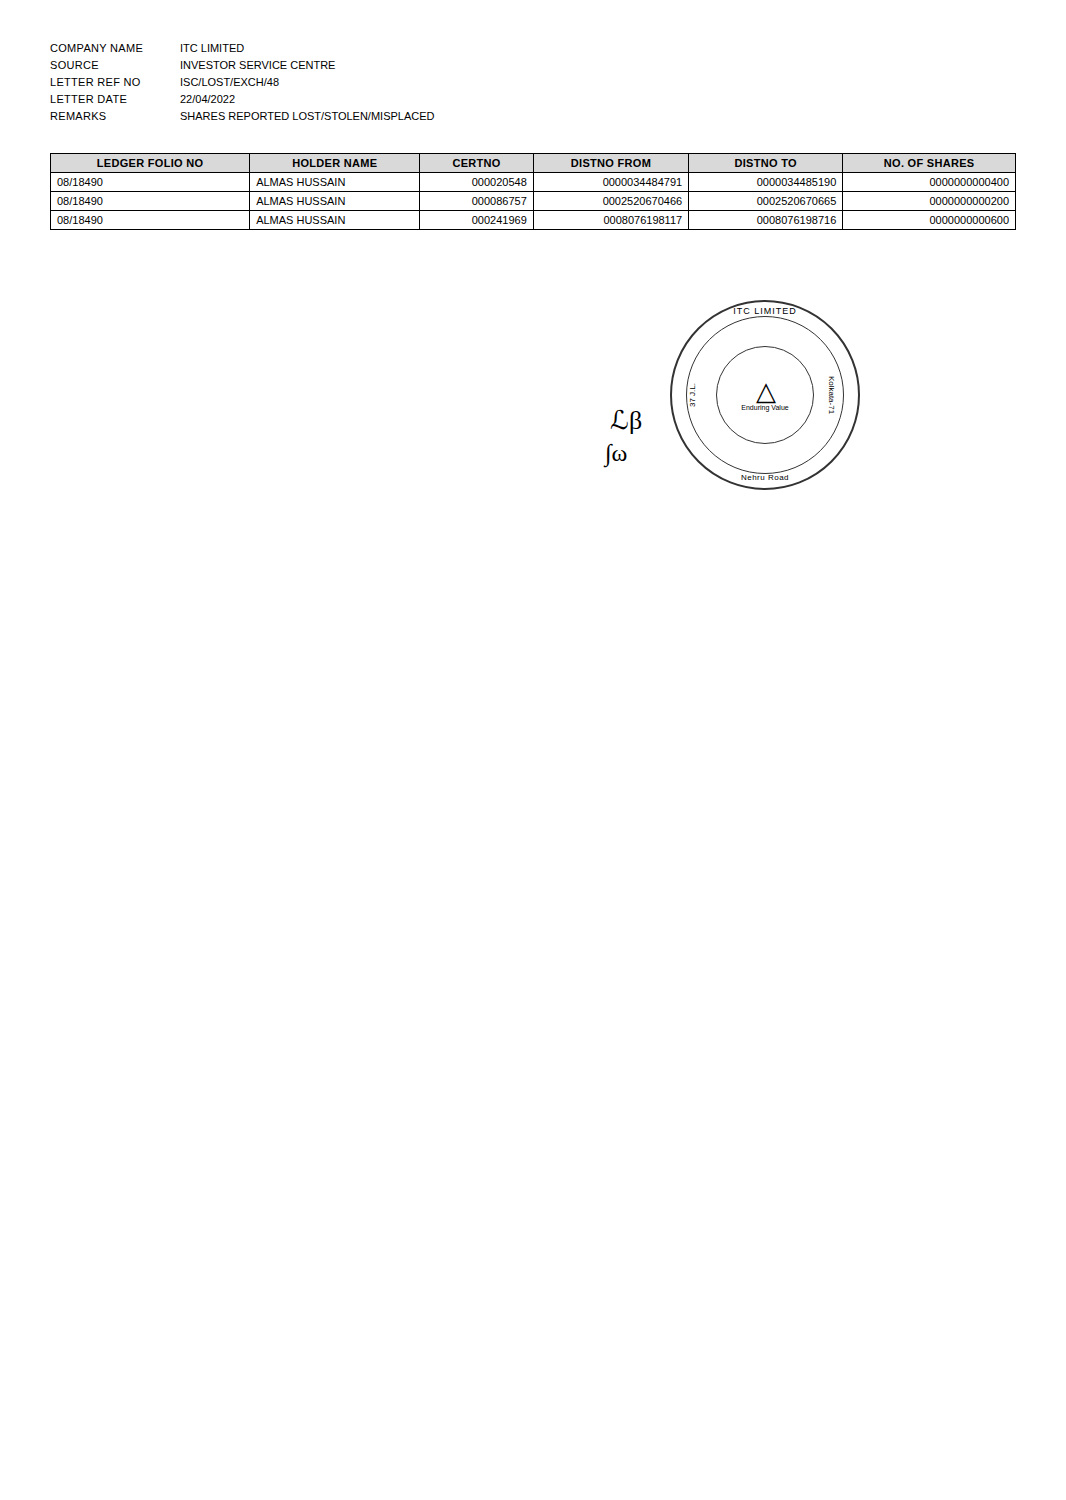COMPANY NAME
ITC LIMITED
SOURCE
INVESTOR SERVICE CENTRE
LETTER REF NO
ISC/LOST/EXCH/48
LETTER DATE
22/04/2022
REMARKS
SHARES REPORTED LOST/STOLEN/MISPLACED
| LEDGER FOLIO NO | HOLDER NAME | CERTNO | DISTNO FROM | DISTNO TO | NO. OF SHARES |
| --- | --- | --- | --- | --- | --- |
| 08/18490 | ALMAS HUSSAIN | 000020548 | 0000034484791 | 0000034485190 | 0000000000400 |
| 08/18490 | ALMAS HUSSAIN | 000086757 | 0002520670466 | 0002520670665 | 0000000000200 |
| 08/18490 | ALMAS HUSSAIN | 000241969 | 0008076198117 | 0008076198716 | 0000000000600 |
ℒβ
∫ω
ITC LIMITED
37 J.L.
Kolkata-71
Nehru Road
△
Enduring Value